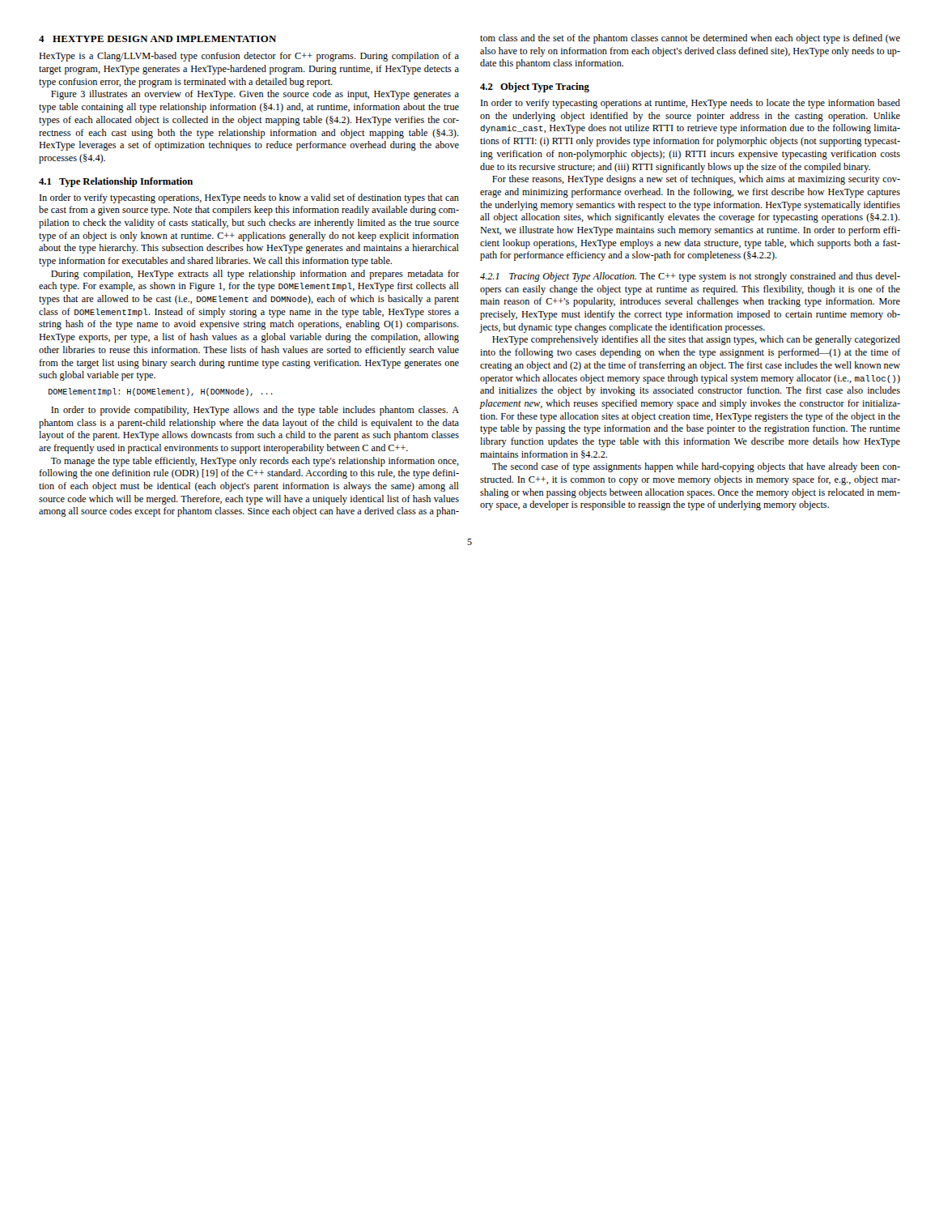4 HexType Design and Implementation
HexType is a Clang/LLVM-based type confusion detector for C++ programs. During compilation of a target program, HexType generates a HexType-hardened program. During runtime, if HexType detects a type confusion error, the program is terminated with a detailed bug report.
Figure 3 illustrates an overview of HexType. Given the source code as input, HexType generates a type table containing all type relationship information (§4.1) and, at runtime, information about the true types of each allocated object is collected in the object mapping table (§4.2). HexType verifies the correctness of each cast using both the type relationship information and object mapping table (§4.3). HexType leverages a set of optimization techniques to reduce performance overhead during the above processes (§4.4).
4.1 Type Relationship Information
In order to verify typecasting operations, HexType needs to know a valid set of destination types that can be cast from a given source type. Note that compilers keep this information readily available during compilation to check the validity of casts statically, but such checks are inherently limited as the true source type of an object is only known at runtime. C++ applications generally do not keep explicit information about the type hierarchy. This subsection describes how HexType generates and maintains a hierarchical type information for executables and shared libraries. We call this information type table.
During compilation, HexType extracts all type relationship information and prepares metadata for each type. For example, as shown in Figure 1, for the type DOMElementImpl, HexType first collects all types that are allowed to be cast (i.e., DOMElement and DOMNode), each of which is basically a parent class of DOMElementImpl. Instead of simply storing a type name in the type table, HexType stores a string hash of the type name to avoid expensive string match operations, enabling O(1) comparisons. HexType exports, per type, a list of hash values as a global variable during the compilation, allowing other libraries to reuse this information. These lists of hash values are sorted to efficiently search value from the target list using binary search during runtime type casting verification. HexType generates one such global variable per type.
DOMElementImpl: H(DOMElement), H(DOMNode), ...
In order to provide compatibility, HexType allows and the type table includes phantom classes. A phantom class is a parent-child relationship where the data layout of the child is equivalent to the data layout of the parent. HexType allows downcasts from such a child to the parent as such phantom classes are frequently used in practical environments to support interoperability between C and C++.
To manage the type table efficiently, HexType only records each type's relationship information once, following the one definition rule (ODR) [19] of the C++ standard. According to this rule, the type definition of each object must be identical (each object's parent information is always the same) among all source code which will be merged. Therefore, each type will have a uniquely identical list of hash values among all source codes except for phantom classes. Since each object can have a derived class as a phantom class and the set of the phantom classes cannot be determined when each object type is defined (we also have to rely on information from each object's derived class defined site), HexType only needs to update this phantom class information.
4.2 Object Type Tracing
In order to verify typecasting operations at runtime, HexType needs to locate the type information based on the underlying object identified by the source pointer address in the casting operation. Unlike dynamic_cast, HexType does not utilize RTTI to retrieve type information due to the following limitations of RTTI: (i) RTTI only provides type information for polymorphic objects (not supporting typecasting verification of non-polymorphic objects); (ii) RTTI incurs expensive typecasting verification costs due to its recursive structure; and (iii) RTTI significantly blows up the size of the compiled binary.
For these reasons, HexType designs a new set of techniques, which aims at maximizing security coverage and minimizing performance overhead. In the following, we first describe how HexType captures the underlying memory semantics with respect to the type information. HexType systematically identifies all object allocation sites, which significantly elevates the coverage for typecasting operations (§4.2.1). Next, we illustrate how HexType maintains such memory semantics at runtime. In order to perform efficient lookup operations, HexType employs a new data structure, type table, which supports both a fast-path for performance efficiency and a slow-path for completeness (§4.2.2).
4.2.1 Tracing Object Type Allocation.
The C++ type system is not strongly constrained and thus developers can easily change the object type at runtime as required. This flexibility, though it is one of the main reason of C++'s popularity, introduces several challenges when tracking type information. More precisely, HexType must identify the correct type information imposed to certain runtime memory objects, but dynamic type changes complicate the identification processes.
HexType comprehensively identifies all the sites that assign types, which can be generally categorized into the following two cases depending on when the type assignment is performed—(1) at the time of creating an object and (2) at the time of transferring an object. The first case includes the well known new operator which allocates object memory space through typical system memory allocator (i.e., malloc()) and initializes the object by invoking its associated constructor function. The first case also includes placement new, which reuses specified memory space and simply invokes the constructor for initialization. For these type allocation sites at object creation time, HexType registers the type of the object in the type table by passing the type information and the base pointer to the registration function. The runtime library function updates the type table with this information We describe more details how HexType maintains information in §4.2.2.
The second case of type assignments happen while hard-copying objects that have already been constructed. In C++, it is common to copy or move memory objects in memory space for, e.g., object marshaling or when passing objects between allocation spaces. Once the memory object is relocated in memory space, a developer is responsible to reassign the type of underlying memory objects.
5